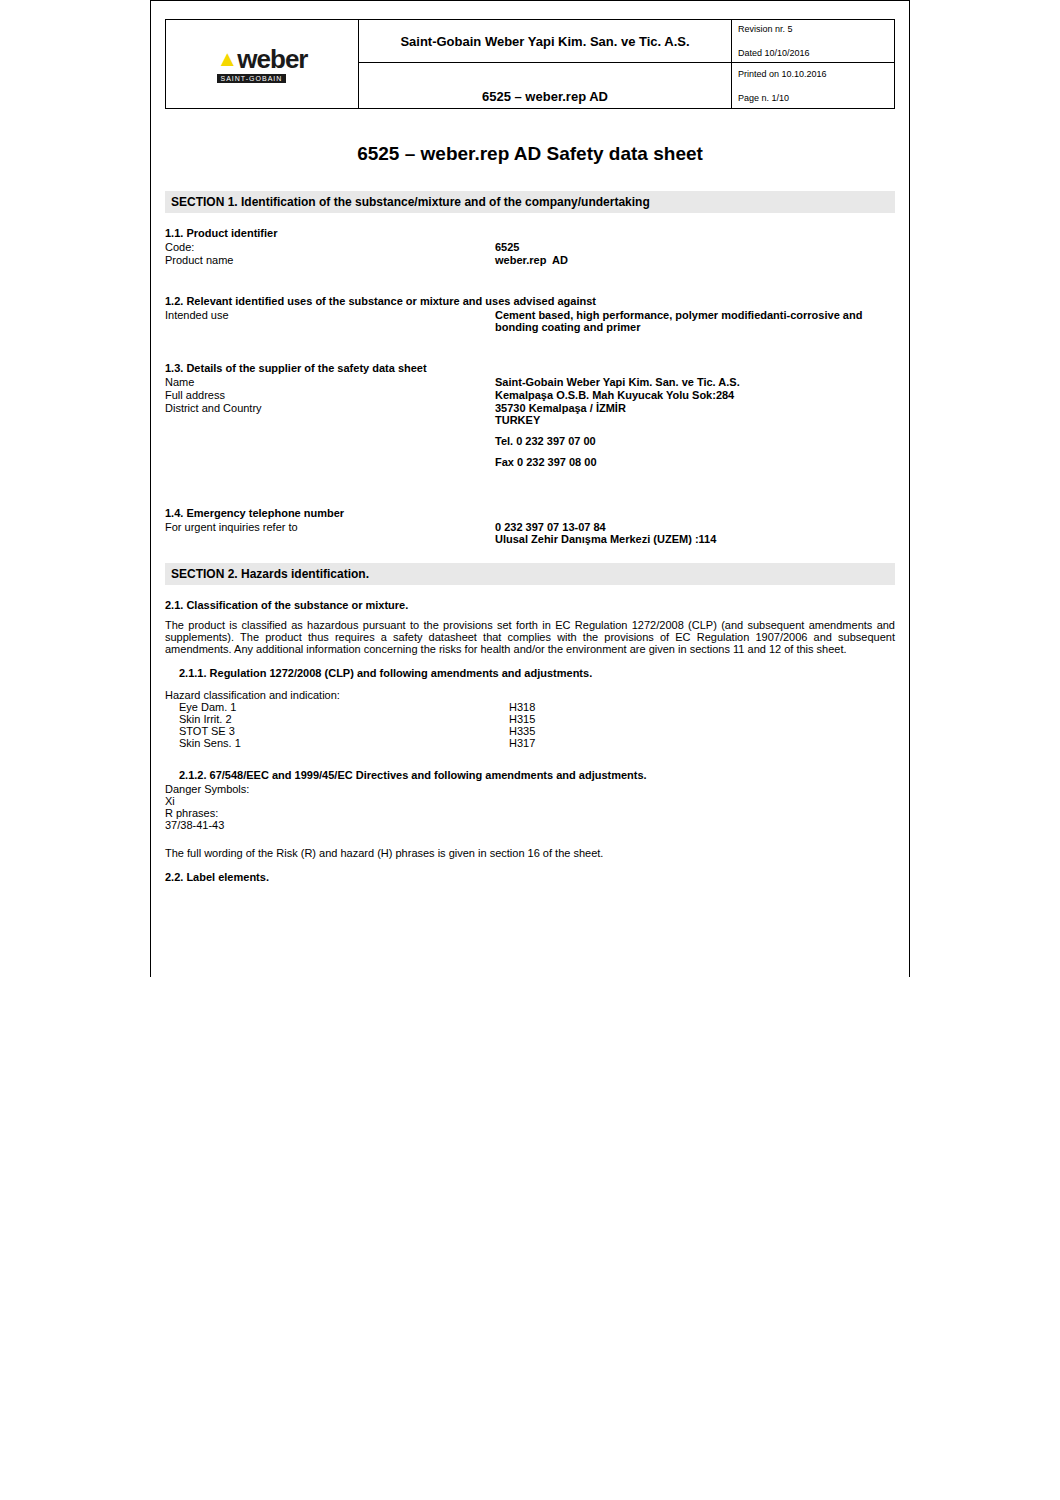| ▲ weber SAINT-GOBAIN | Saint-Gobain Weber Yapi Kim. San. ve Tic. A.S. | Revision nr. 5 Dated 10/10/2016 |
| 6525 – weber.rep AD | Printed on 10.10.2016 Page n. 1/10 |
6525 – weber.rep AD Safety data sheet
SECTION 1. Identification of the substance/mixture and of the company/undertaking
1.1. Product identifier
Code:
6525
Product name
weber.rep AD
1.2. Relevant identified uses of the substance or mixture and uses advised against
Intended use
Cement based, high performance, polymer modifiedanti-corrosive and bonding coating and primer
1.3. Details of the supplier of the safety data sheet
Name
Saint-Gobain Weber Yapi Kim. San. ve Tic. A.S.
Full address
Kemalpaşa O.S.B. Mah Kuyucak Yolu Sok:284
District and Country
35730 Kemalpaşa / İZMİR
TURKEY
Tel. 0 232 397 07 00
Fax 0 232 397 08 00
1.4. Emergency telephone number
For urgent inquiries refer to
0 232 397 07 13-07 84
Ulusal Zehir Danışma Merkezi (UZEM) :114
SECTION 2. Hazards identification.
2.1. Classification of the substance or mixture.
The product is classified as hazardous pursuant to the provisions set forth in EC Regulation 1272/2008 (CLP) (and subsequent amendments and supplements). The product thus requires a safety datasheet that complies with the provisions of EC Regulation 1907/2006 and subsequent amendments. Any additional information concerning the risks for health and/or the environment are given in sections 11 and 12 of this sheet.
2.1.1. Regulation 1272/2008 (CLP) and following amendments and adjustments.
Hazard classification and indication:
Eye Dam. 1
H318
Skin Irrit. 2
H315
STOT SE 3
H335
Skin Sens. 1
H317
2.1.2. 67/548/EEC and 1999/45/EC Directives and following amendments and adjustments.
Danger Symbols:
Xi
R phrases:
37/38-41-43
The full wording of the Risk (R) and hazard (H) phrases is given in section 16 of the sheet.
2.2. Label elements.